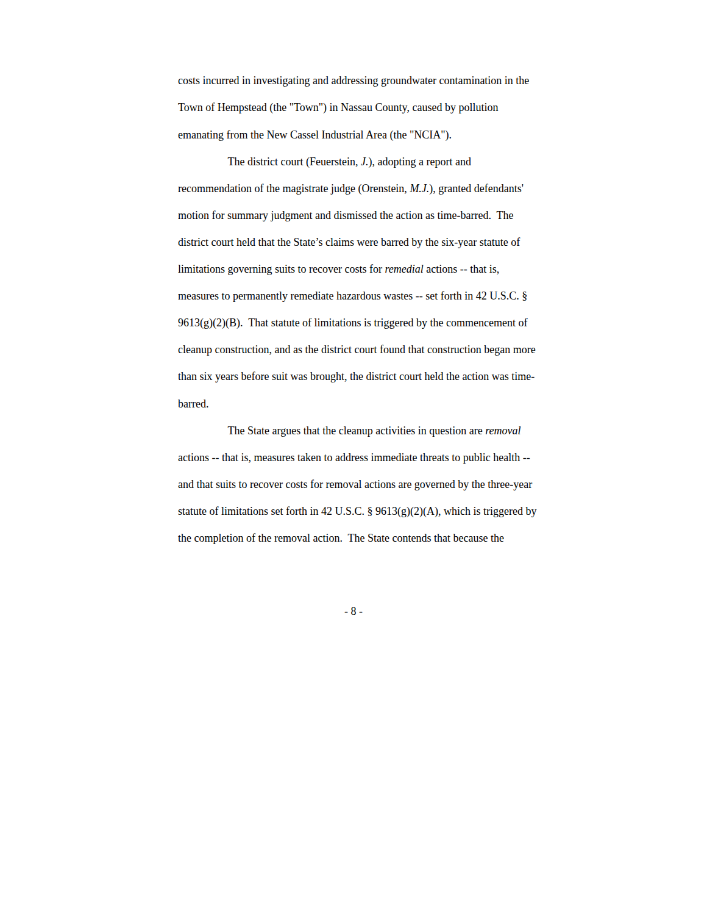costs incurred in investigating and addressing groundwater contamination in the Town of Hempstead (the "Town") in Nassau County, caused by pollution emanating from the New Cassel Industrial Area (the "NCIA").
The district court (Feuerstein, J.), adopting a report and recommendation of the magistrate judge (Orenstein, M.J.), granted defendants' motion for summary judgment and dismissed the action as time-barred. The district court held that the State’s claims were barred by the six-year statute of limitations governing suits to recover costs for remedial actions -- that is, measures to permanently remediate hazardous wastes -- set forth in 42 U.S.C. § 9613(g)(2)(B). That statute of limitations is triggered by the commencement of cleanup construction, and as the district court found that construction began more than six years before suit was brought, the district court held the action was time-barred.
The State argues that the cleanup activities in question are removal actions -- that is, measures taken to address immediate threats to public health -- and that suits to recover costs for removal actions are governed by the three-year statute of limitations set forth in 42 U.S.C. § 9613(g)(2)(A), which is triggered by the completion of the removal action. The State contends that because the
- 8 -